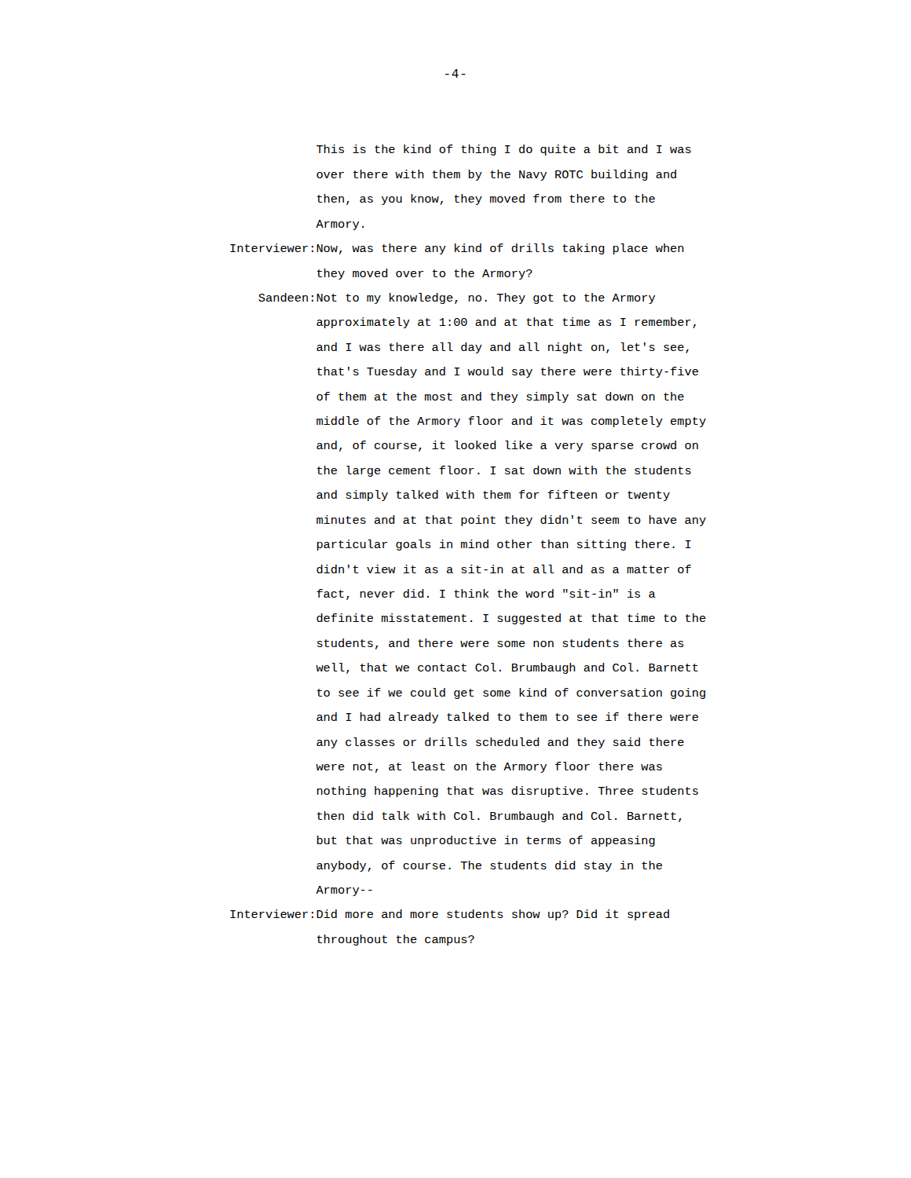-4-
| | This is the kind of thing I do quite a bit and I was over there with them by the Navy ROTC building and then, as you know, they moved from there to the Armory. |
| Interviewer: | Now, was there any kind of drills taking place when they moved over to the Armory? |
| Sandeen: | Not to my knowledge, no. They got to the Armory approximately at 1:00 and at that time as I remember, and I was there all day and all night on, let's see, that's Tuesday and I would say there were thirty-five of them at the most and they simply sat down on the middle of the Armory floor and it was completely empty and, of course, it looked like a very sparse crowd on the large cement floor. I sat down with the students and simply talked with them for fifteen or twenty minutes and at that point they didn't seem to have any particular goals in mind other than sitting there. I didn't view it as a sit-in at all and as a matter of fact, never did. I think the word "sit-in" is a definite misstatement. I suggested at that time to the students, and there were some non students there as well, that we contact Col. Brumbaugh and Col. Barnett to see if we could get some kind of conversation going and I had already talked to them to see if there were any classes or drills scheduled and they said there were not, at least on the Armory floor there was nothing happening that was disruptive. Three students then did talk with Col. Brumbaugh and Col. Barnett, but that was unproductive in terms of appeasing anybody, of course. The students did stay in the Armory-- |
| Interviewer: | Did more and more students show up? Did it spread throughout the campus? |